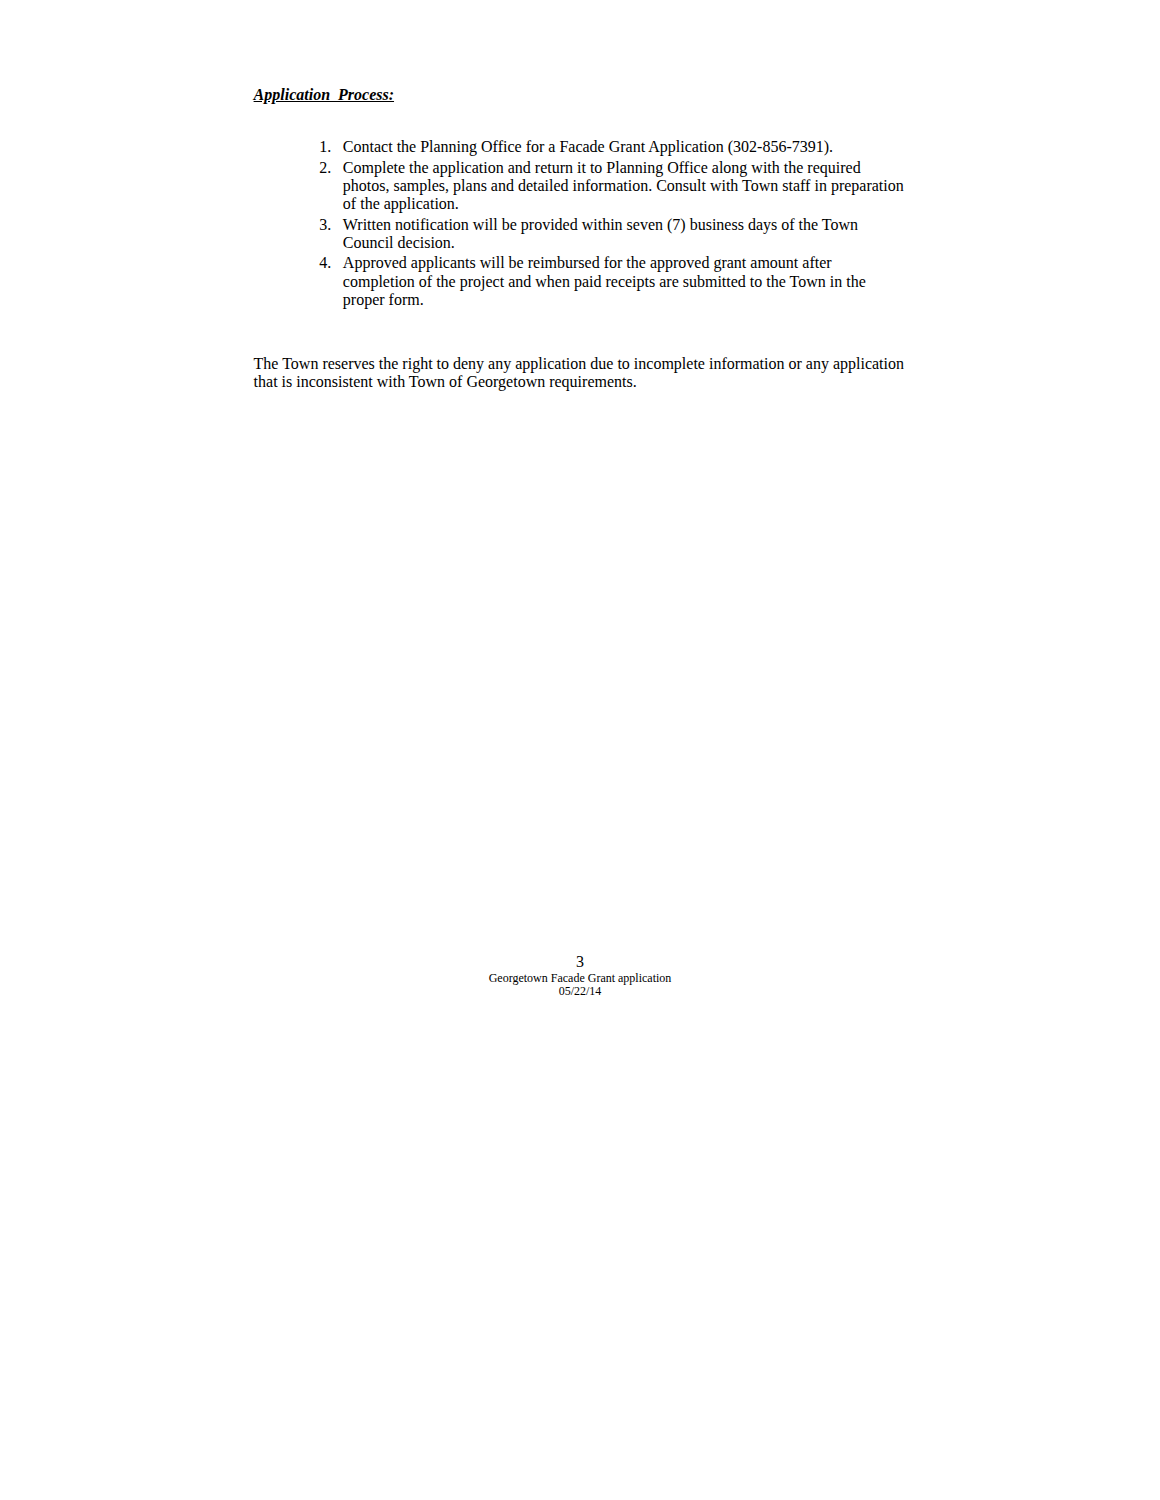Application Process:
Contact the Planning Office for a Facade Grant Application (302-856-7391).
Complete the application and return it to Planning Office along with the required photos, samples, plans and detailed information. Consult with Town staff in preparation of the application.
Written notification will be provided within seven (7) business days of the Town Council decision.
Approved applicants will be reimbursed for the approved grant amount after completion of the project and when paid receipts are submitted to the Town in the proper form.
The Town reserves the right to deny any application due to incomplete information or any application that is inconsistent with Town of Georgetown requirements.
3
Georgetown Facade Grant application
05/22/14